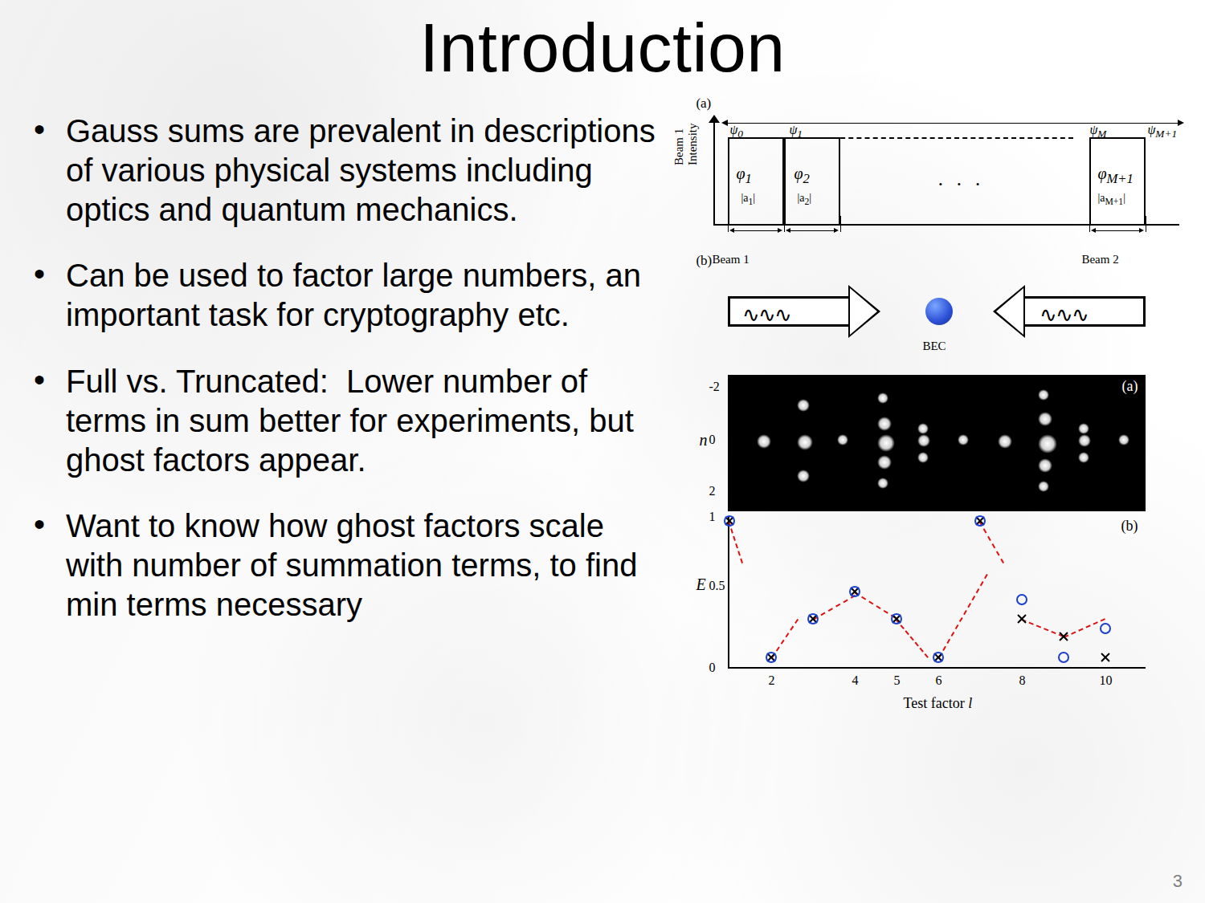Introduction
Gauss sums are prevalent in descriptions of various physical systems including optics and quantum mechanics.
Can be used to factor large numbers, an important task for cryptography etc.
Full vs. Truncated: Lower number of terms in sum better for experiments, but ghost factors appear.
Want to know how ghost factors scale with number of summation terms, to find min terms necessary
(a)
τp
Beam 1
Intensity
ψ0
ψ1
ψM
ψM+1
φ1
φ2
φM+1
· · ·
|a1|
|a2|
|aM+1|
(b)
Beam 1
Beam 2
∿∿∿
∿∿∿
BEC
n
-2
0
2
(a)
E
(b)
1
0.5
0
2
4
5
6
8
10
Test factor l
3